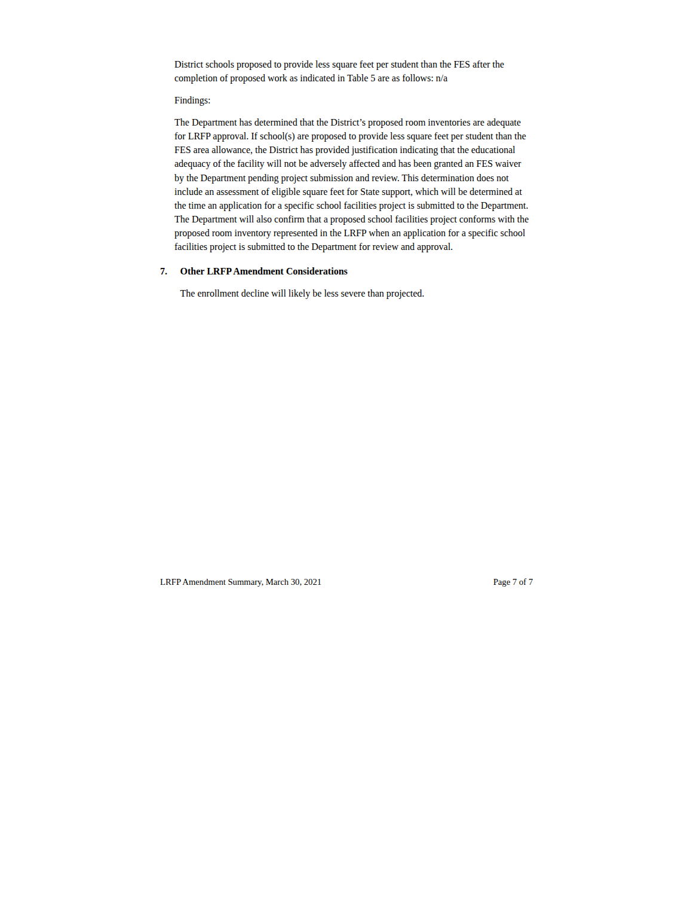District schools proposed to provide less square feet per student than the FES after the completion of proposed work as indicated in Table 5 are as follows: n/a
Findings:
The Department has determined that the District’s proposed room inventories are adequate for LRFP approval. If school(s) are proposed to provide less square feet per student than the FES area allowance, the District has provided justification indicating that the educational adequacy of the facility will not be adversely affected and has been granted an FES waiver by the Department pending project submission and review. This determination does not include an assessment of eligible square feet for State support, which will be determined at the time an application for a specific school facilities project is submitted to the Department. The Department will also confirm that a proposed school facilities project conforms with the proposed room inventory represented in the LRFP when an application for a specific school facilities project is submitted to the Department for review and approval.
Other LRFP Amendment Considerations
The enrollment decline will likely be less severe than projected.
LRFP Amendment Summary, March 30, 2021
Page 7 of 7